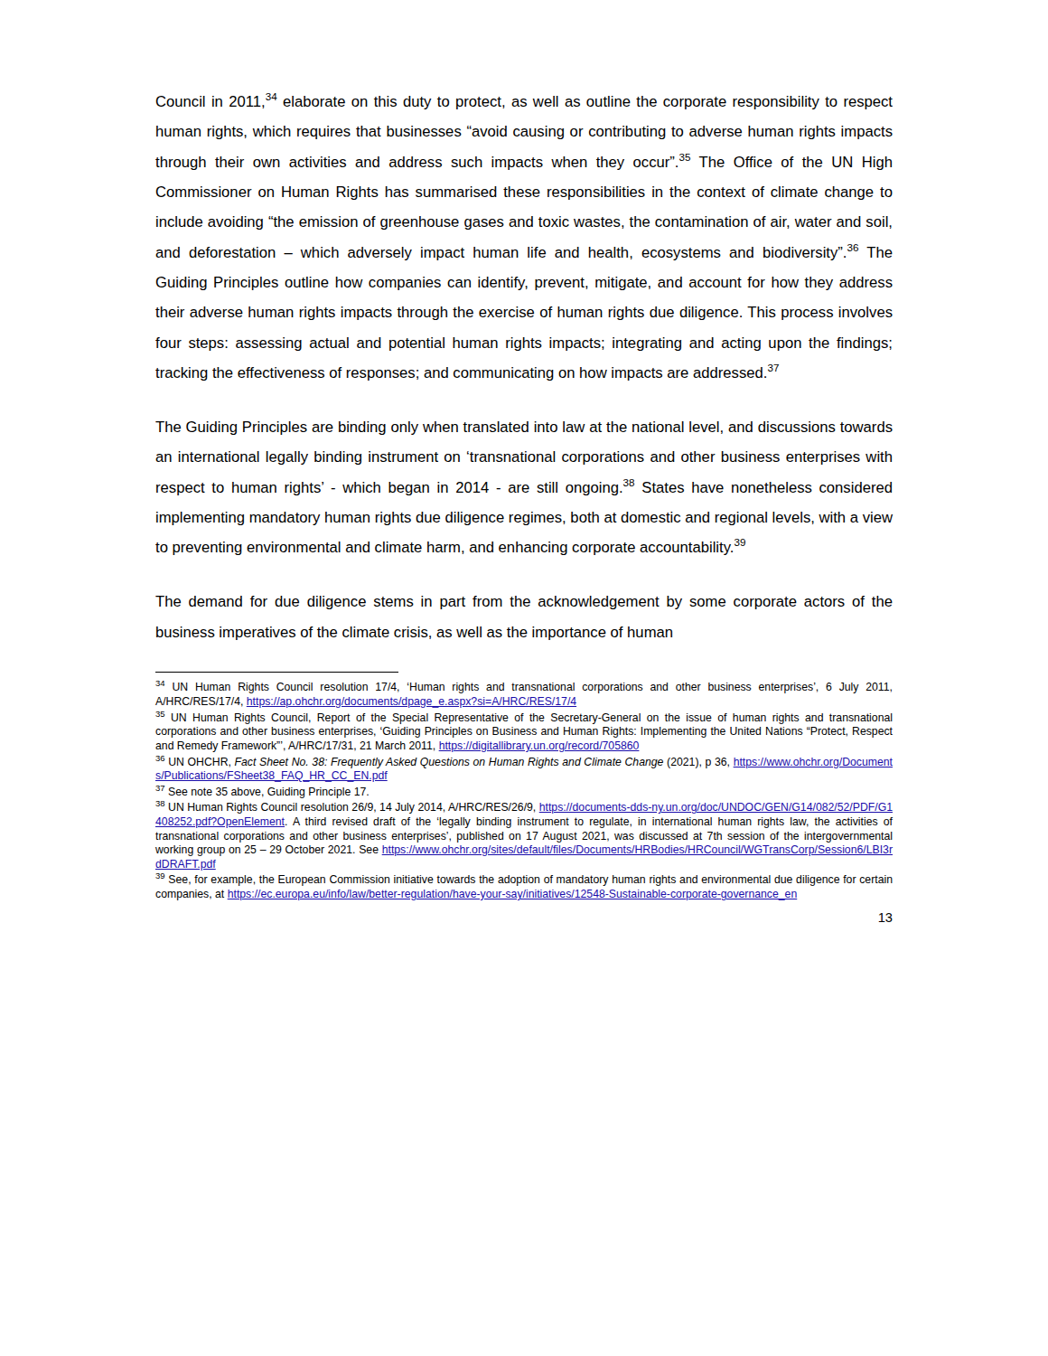Council in 2011,34 elaborate on this duty to protect, as well as outline the corporate responsibility to respect human rights, which requires that businesses “avoid causing or contributing to adverse human rights impacts through their own activities and address such impacts when they occur”.35 The Office of the UN High Commissioner on Human Rights has summarised these responsibilities in the context of climate change to include avoiding “the emission of greenhouse gases and toxic wastes, the contamination of air, water and soil, and deforestation – which adversely impact human life and health, ecosystems and biodiversity”.36 The Guiding Principles outline how companies can identify, prevent, mitigate, and account for how they address their adverse human rights impacts through the exercise of human rights due diligence. This process involves four steps: assessing actual and potential human rights impacts; integrating and acting upon the findings; tracking the effectiveness of responses; and communicating on how impacts are addressed.37
The Guiding Principles are binding only when translated into law at the national level, and discussions towards an international legally binding instrument on ‘transnational corporations and other business enterprises with respect to human rights’ - which began in 2014 - are still ongoing.38 States have nonetheless considered implementing mandatory human rights due diligence regimes, both at domestic and regional levels, with a view to preventing environmental and climate harm, and enhancing corporate accountability.39
The demand for due diligence stems in part from the acknowledgement by some corporate actors of the business imperatives of the climate crisis, as well as the importance of human
34 UN Human Rights Council resolution 17/4, ‘Human rights and transnational corporations and other business enterprises’, 6 July 2011, A/HRC/RES/17/4, https://ap.ohchr.org/documents/dpage_e.aspx?si=A/HRC/RES/17/4
35 UN Human Rights Council, Report of the Special Representative of the Secretary-General on the issue of human rights and transnational corporations and other business enterprises, ‘Guiding Principles on Business and Human Rights: Implementing the United Nations “Protect, Respect and Remedy Framework”’, A/HRC/17/31, 21 March 2011, https://digitallibrary.un.org/record/705860
36 UN OHCHR, Fact Sheet No. 38: Frequently Asked Questions on Human Rights and Climate Change (2021), p 36, https://www.ohchr.org/Documents/Publications/FSheet38_FAQ_HR_CC_EN.pdf
37 See note 35 above, Guiding Principle 17.
38 UN Human Rights Council resolution 26/9, 14 July 2014, A/HRC/RES/26/9, https://documents-dds-ny.un.org/doc/UNDOC/GEN/G14/082/52/PDF/G1408252.pdf?OpenElement. A third revised draft of the ‘legally binding instrument to regulate, in international human rights law, the activities of transnational corporations and other business enterprises’, published on 17 August 2021, was discussed at 7th session of the intergovernmental working group on 25 – 29 October 2021. See https://www.ohchr.org/sites/default/files/Documents/HRBodies/HRCouncil/WGTransCorp/Session6/LBI3rdDRAFT.pdf
39 See, for example, the European Commission initiative towards the adoption of mandatory human rights and environmental due diligence for certain companies, at https://ec.europa.eu/info/law/better-regulation/have-your-say/initiatives/12548-Sustainable-corporate-governance_en
13